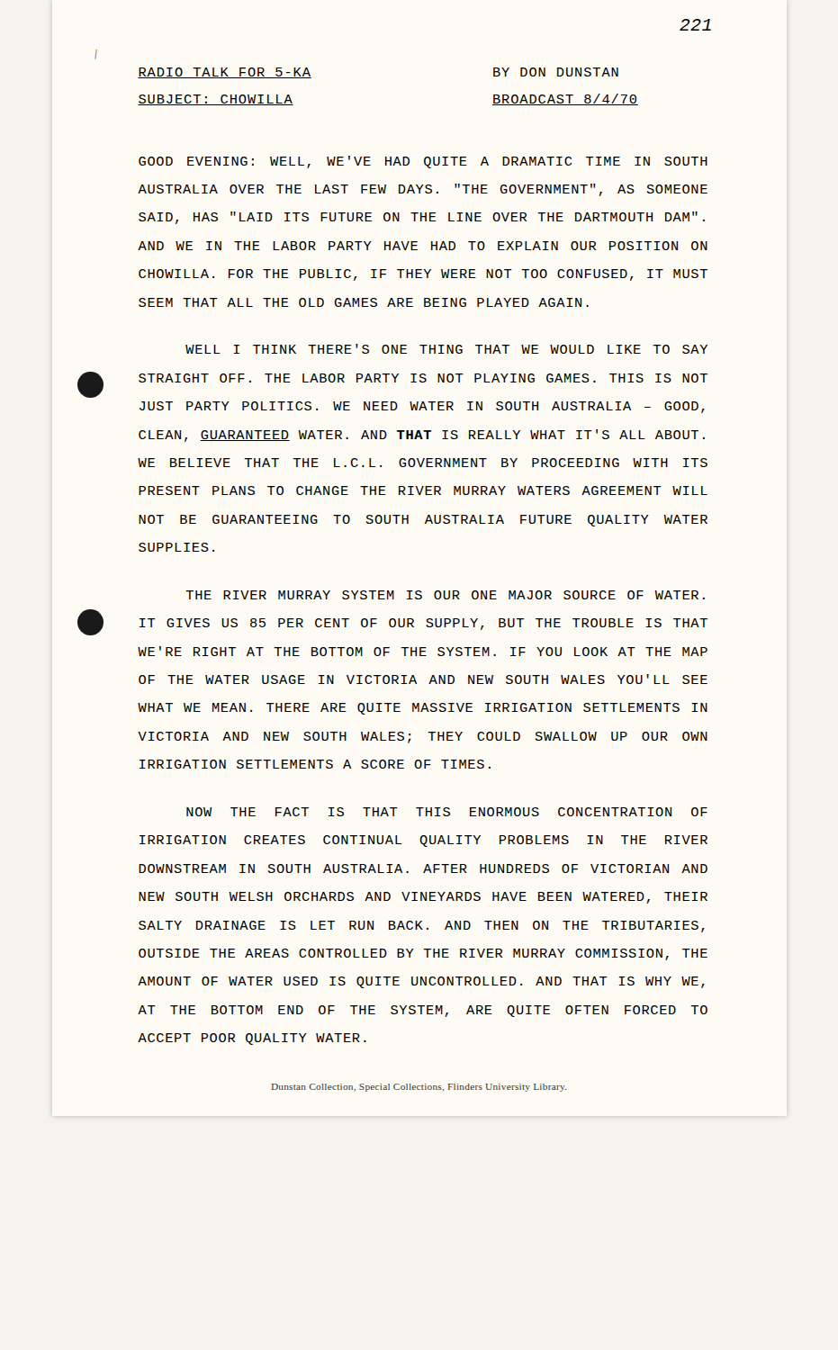⁄ 
221
| RADIO TALK FOR 5-KA | BY DON DUNSTAN |
| SUBJECT: CHOWILLA | BROADCAST 8/4/70 |
GOOD EVENING: WELL, WE'VE HAD QUITE A DRAMATIC TIME IN SOUTH AUSTRALIA OVER THE LAST FEW DAYS. "THE GOVERNMENT", AS SOMEONE SAID, HAS "LAID ITS FUTURE ON THE LINE OVER THE DARTMOUTH DAM". AND WE IN THE LABOR PARTY HAVE HAD TO EXPLAIN OUR POSITION ON CHOWILLA. FOR THE PUBLIC, IF THEY WERE NOT TOO CONFUSED, IT MUST SEEM THAT ALL THE OLD GAMES ARE BEING PLAYED AGAIN.
WELL I THINK THERE'S ONE THING THAT WE WOULD LIKE TO SAY STRAIGHT OFF. THE LABOR PARTY IS NOT PLAYING GAMES. THIS IS NOT JUST PARTY POLITICS. WE NEED WATER IN SOUTH AUSTRALIA – GOOD, CLEAN, GUARANTEED WATER. AND THAT IS REALLY WHAT IT'S ALL ABOUT. WE BELIEVE THAT THE L.C.L. GOVERNMENT BY PROCEEDING WITH ITS PRESENT PLANS TO CHANGE THE RIVER MURRAY WATERS AGREEMENT WILL NOT BE GUARANTEEING TO SOUTH AUSTRALIA FUTURE QUALITY WATER SUPPLIES.
THE RIVER MURRAY SYSTEM IS OUR ONE MAJOR SOURCE OF WATER. IT GIVES US 85 PER CENT OF OUR SUPPLY, BUT THE TROUBLE IS THAT WE'RE RIGHT AT THE BOTTOM OF THE SYSTEM. IF YOU LOOK AT THE MAP OF THE WATER USAGE IN VICTORIA AND NEW SOUTH WALES YOU'LL SEE WHAT WE MEAN. THERE ARE QUITE MASSIVE IRRIGATION SETTLEMENTS IN VICTORIA AND NEW SOUTH WALES; THEY COULD SWALLOW UP OUR OWN IRRIGATION SETTLEMENTS A SCORE OF TIMES.
NOW THE FACT IS THAT THIS ENORMOUS CONCENTRATION OF IRRIGATION CREATES CONTINUAL QUALITY PROBLEMS IN THE RIVER DOWNSTREAM IN SOUTH AUSTRALIA. AFTER HUNDREDS OF VICTORIAN AND NEW SOUTH WELSH ORCHARDS AND VINEYARDS HAVE BEEN WATERED, THEIR SALTY DRAINAGE IS LET RUN BACK. AND THEN ON THE TRIBUTARIES, OUTSIDE THE AREAS CONTROLLED BY THE RIVER MURRAY COMMISSION, THE AMOUNT OF WATER USED IS QUITE UNCONTROLLED. AND THAT IS WHY WE, AT THE BOTTOM END OF THE SYSTEM, ARE QUITE OFTEN FORCED TO ACCEPT POOR QUALITY WATER.
Dunstan Collection, Special Collections, Flinders University Library.